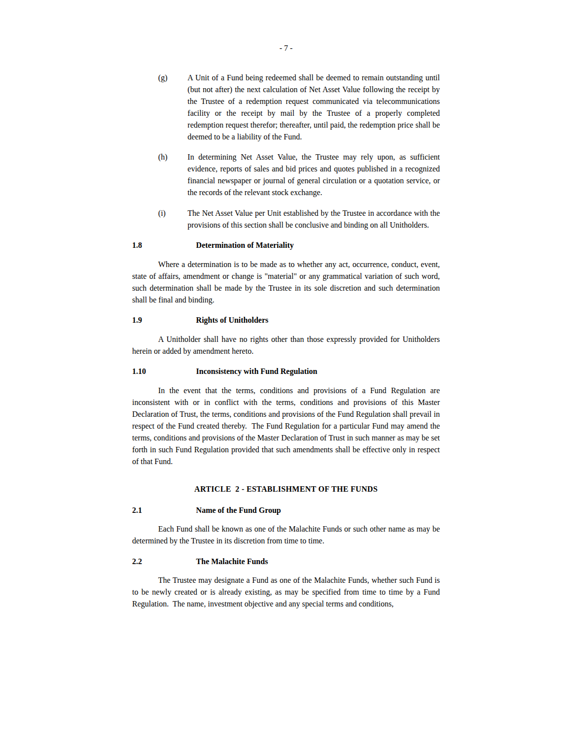- 7 -
(g)
A Unit of a Fund being redeemed shall be deemed to remain outstanding until (but not after) the next calculation of Net Asset Value following the receipt by the Trustee of a redemption request communicated via telecommunications facility or the receipt by mail by the Trustee of a properly completed redemption request therefor; thereafter, until paid, the redemption price shall be deemed to be a liability of the Fund.
(h)
In determining Net Asset Value, the Trustee may rely upon, as sufficient evidence, reports of sales and bid prices and quotes published in a recognized financial newspaper or journal of general circulation or a quotation service, or the records of the relevant stock exchange.
(i)
The Net Asset Value per Unit established by the Trustee in accordance with the provisions of this section shall be conclusive and binding on all Unitholders.
1.8
Determination of Materiality
Where a determination is to be made as to whether any act, occurrence, conduct, event, state of affairs, amendment or change is "material" or any grammatical variation of such word, such determination shall be made by the Trustee in its sole discretion and such determination shall be final and binding.
1.9
Rights of Unitholders
A Unitholder shall have no rights other than those expressly provided for Unitholders herein or added by amendment hereto.
1.10
Inconsistency with Fund Regulation
In the event that the terms, conditions and provisions of a Fund Regulation are inconsistent with or in conflict with the terms, conditions and provisions of this Master Declaration of Trust, the terms, conditions and provisions of the Fund Regulation shall prevail in respect of the Fund created thereby. The Fund Regulation for a particular Fund may amend the terms, conditions and provisions of the Master Declaration of Trust in such manner as may be set forth in such Fund Regulation provided that such amendments shall be effective only in respect of that Fund.
ARTICLE 2 - ESTABLISHMENT OF THE FUNDS
2.1
Name of the Fund Group
Each Fund shall be known as one of the Malachite Funds or such other name as may be determined by the Trustee in its discretion from time to time.
2.2
The Malachite Funds
The Trustee may designate a Fund as one of the Malachite Funds, whether such Fund is to be newly created or is already existing, as may be specified from time to time by a Fund Regulation. The name, investment objective and any special terms and conditions,